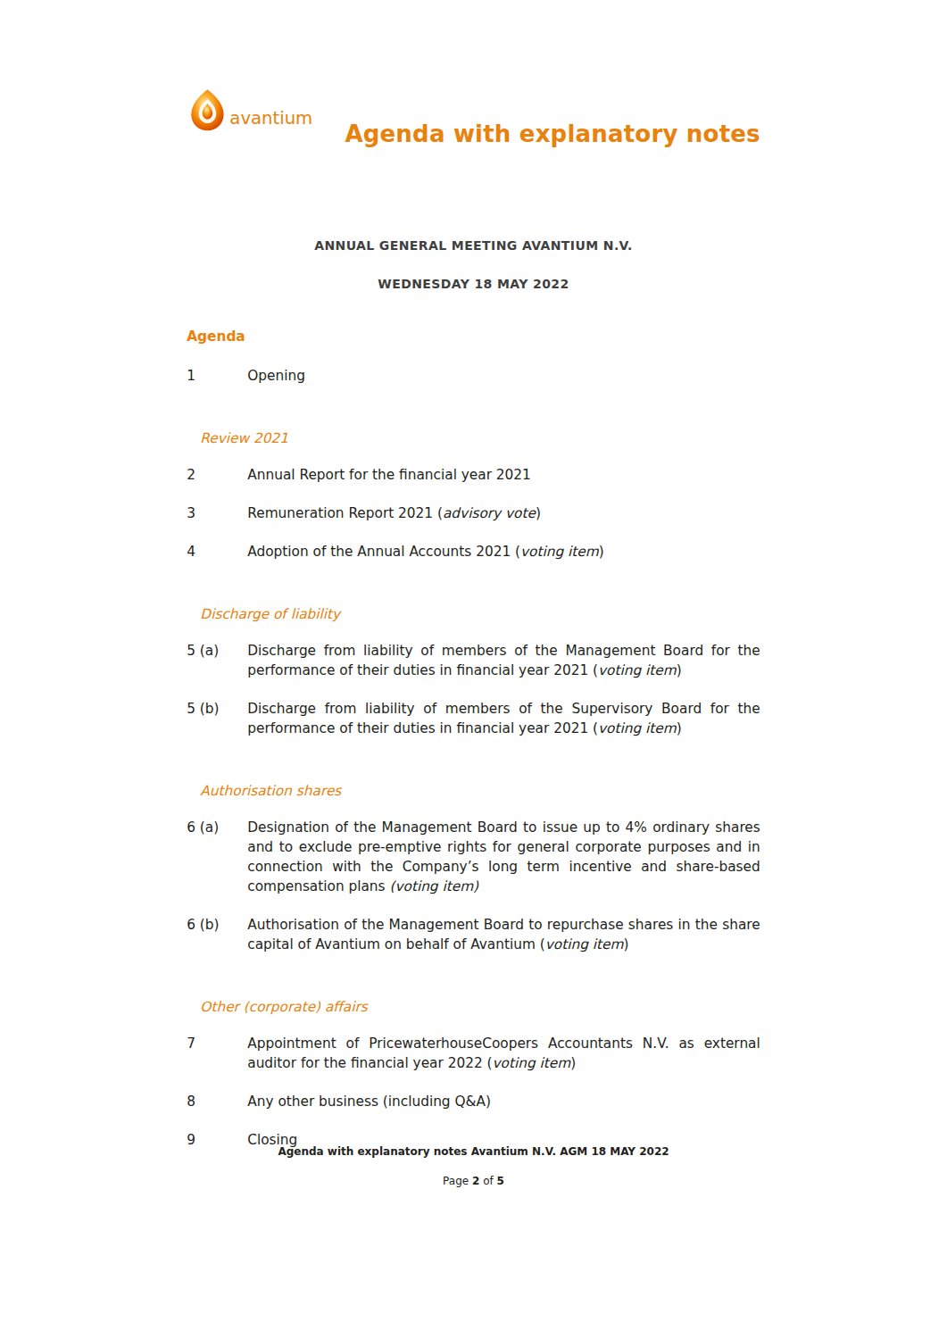avantium
Agenda with explanatory notes
ANNUAL GENERAL MEETING AVANTIUM N.V.
WEDNESDAY 18 MAY 2022
Agenda
| 1 | Opening |
Review 2021
| 2 | Annual Report for the financial year 2021 |
| 3 | Remuneration Report 2021 ( advisory vote ) |
| 4 | Adoption of the Annual Accounts 2021 ( voting item ) |
Discharge of liability
| 5 (a) | Discharge from liability of members of the Management Board for the performance of their duties in financial year 2021 ( voting item ) |
| 5 (b) | Discharge from liability of members of the Supervisory Board for the performance of their duties in financial year 2021 ( voting item ) |
Authorisation shares
| 6 (a) | Designation of the Management Board to issue up to 4% ordinary shares and to exclude pre-emptive rights for general corporate purposes and in connection with the Company’s long term incentive and share-based compensation plans (voting item) |
| 6 (b) | Authorisation of the Management Board to repurchase shares in the share capital of Avantium on behalf of Avantium ( voting item ) |
Other (corporate) affairs
| 7 | Appointment of PricewaterhouseCoopers Accountants N.V. as external auditor for the financial year 2022 ( voting item ) |
| 8 | Any other business (including Q&A) |
| 9 | Closing |
Agenda with explanatory notes Avantium N.V. AGM 18 MAY 2022
Page 2 of 5